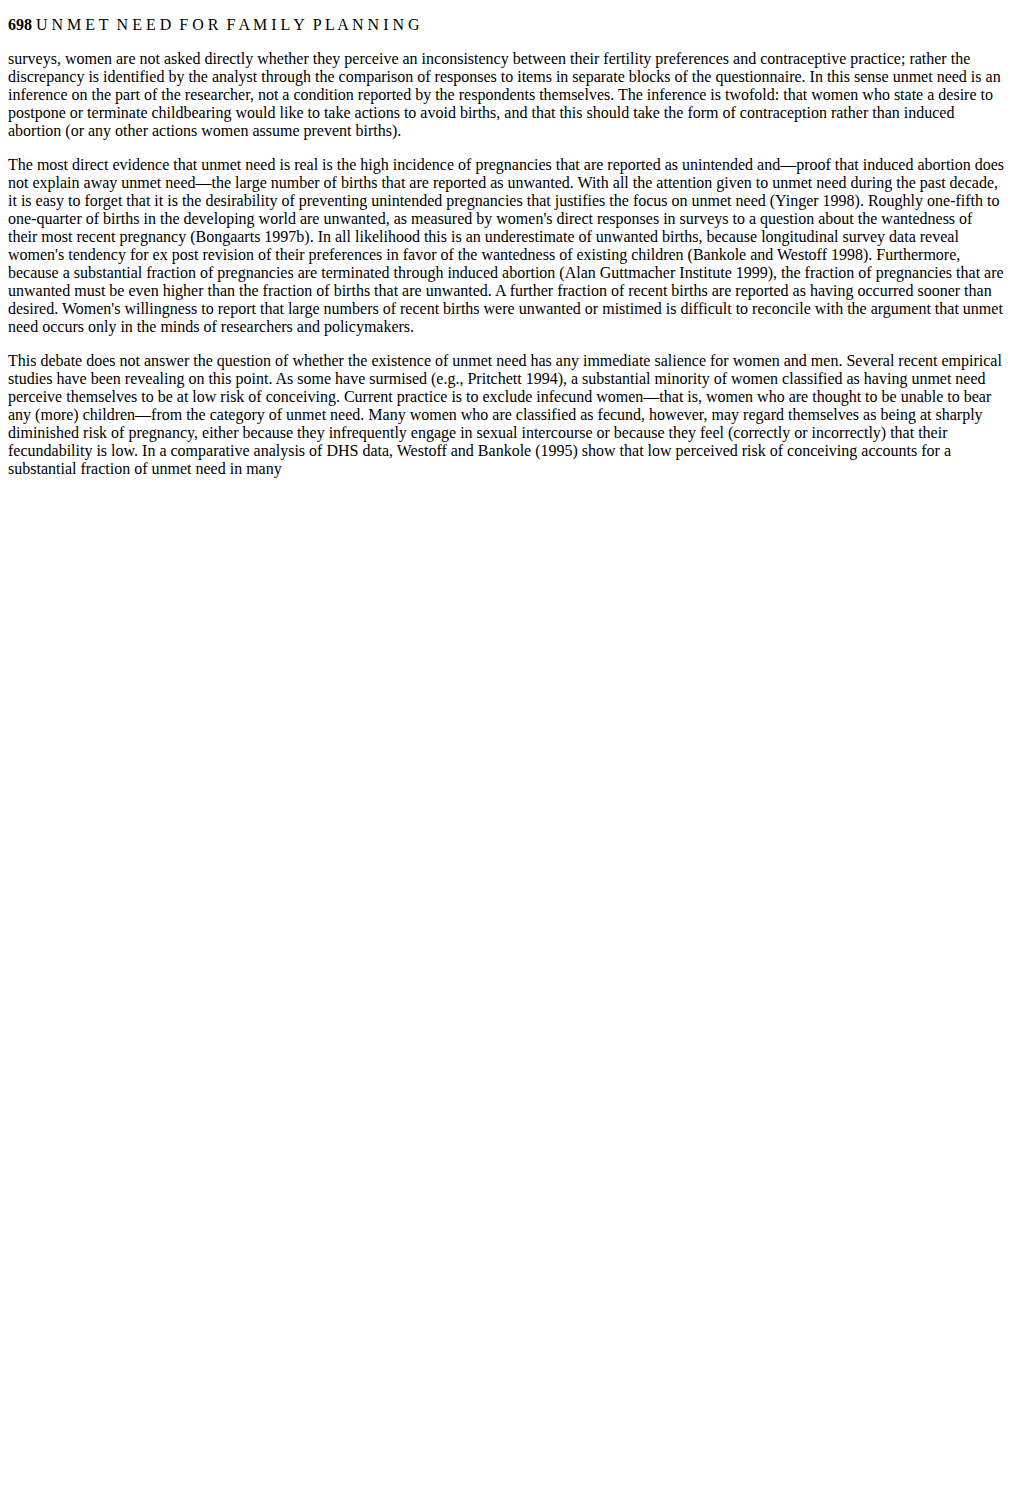698 U N M E T N E E D F O R F A M I L Y P L A N N I N G
surveys, women are not asked directly whether they perceive an inconsistency between their fertility preferences and contraceptive practice; rather the discrepancy is identified by the analyst through the comparison of responses to items in separate blocks of the questionnaire. In this sense unmet need is an inference on the part of the researcher, not a condition reported by the respondents themselves. The inference is twofold: that women who state a desire to postpone or terminate childbearing would like to take actions to avoid births, and that this should take the form of contraception rather than induced abortion (or any other actions women assume prevent births).
The most direct evidence that unmet need is real is the high incidence of pregnancies that are reported as unintended and—proof that induced abortion does not explain away unmet need—the large number of births that are reported as unwanted. With all the attention given to unmet need during the past decade, it is easy to forget that it is the desirability of preventing unintended pregnancies that justifies the focus on unmet need (Yinger 1998). Roughly one-fifth to one-quarter of births in the developing world are unwanted, as measured by women's direct responses in surveys to a question about the wantedness of their most recent pregnancy (Bongaarts 1997b). In all likelihood this is an underestimate of unwanted births, because longitudinal survey data reveal women's tendency for ex post revision of their preferences in favor of the wantedness of existing children (Bankole and Westoff 1998). Furthermore, because a substantial fraction of pregnancies are terminated through induced abortion (Alan Guttmacher Institute 1999), the fraction of pregnancies that are unwanted must be even higher than the fraction of births that are unwanted. A further fraction of recent births are reported as having occurred sooner than desired. Women's willingness to report that large numbers of recent births were unwanted or mistimed is difficult to reconcile with the argument that unmet need occurs only in the minds of researchers and policymakers.
This debate does not answer the question of whether the existence of unmet need has any immediate salience for women and men. Several recent empirical studies have been revealing on this point. As some have surmised (e.g., Pritchett 1994), a substantial minority of women classified as having unmet need perceive themselves to be at low risk of conceiving. Current practice is to exclude infecund women—that is, women who are thought to be unable to bear any (more) children—from the category of unmet need. Many women who are classified as fecund, however, may regard themselves as being at sharply diminished risk of pregnancy, either because they infrequently engage in sexual intercourse or because they feel (correctly or incorrectly) that their fecundability is low. In a comparative analysis of DHS data, Westoff and Bankole (1995) show that low perceived risk of conceiving accounts for a substantial fraction of unmet need in many